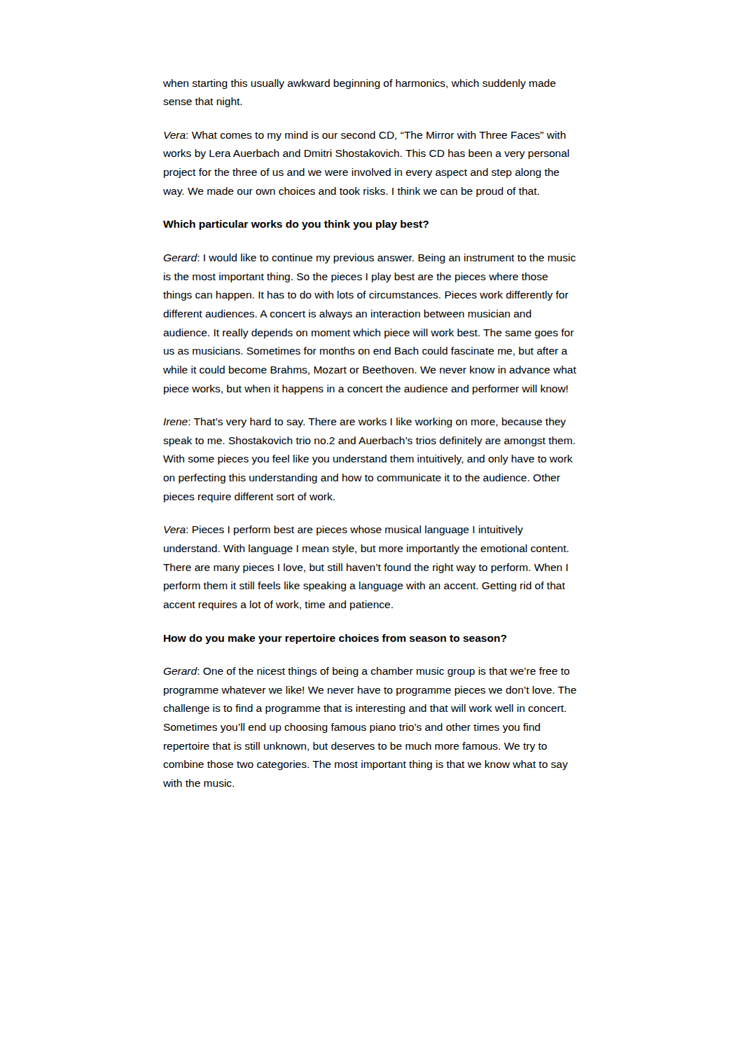when starting this usually awkward beginning of harmonics, which suddenly made sense that night.
Vera: What comes to my mind is our second CD, “The Mirror with Three Faces” with works by Lera Auerbach and Dmitri Shostakovich. This CD has been a very personal project for the three of us and we were involved in every aspect and step along the way. We made our own choices and took risks. I think we can be proud of that.
Which particular works do you think you play best?
Gerard: I would like to continue my previous answer. Being an instrument to the music is the most important thing. So the pieces I play best are the pieces where those things can happen. It has to do with lots of circumstances. Pieces work differently for different audiences. A concert is always an interaction between musician and audience. It really depends on moment which piece will work best. The same goes for us as musicians. Sometimes for months on end Bach could fascinate me, but after a while it could become Brahms, Mozart or Beethoven. We never know in advance what piece works, but when it happens in a concert the audience and performer will know!
Irene: That’s very hard to say. There are works I like working on more, because they speak to me. Shostakovich trio no.2 and Auerbach’s trios definitely are amongst them. With some pieces you feel like you understand them intuitively, and only have to work on perfecting this understanding and how to communicate it to the audience. Other pieces require different sort of work.
Vera: Pieces I perform best are pieces whose musical language I intuitively understand. With language I mean style, but more importantly the emotional content. There are many pieces I love, but still haven’t found the right way to perform. When I perform them it still feels like speaking a language with an accent. Getting rid of that accent requires a lot of work, time and patience.
How do you make your repertoire choices from season to season?
Gerard: One of the nicest things of being a chamber music group is that we’re free to programme whatever we like! We never have to programme pieces we don’t love. The challenge is to find a programme that is interesting and that will work well in concert. Sometimes you’ll end up choosing famous piano trio’s and other times you find repertoire that is still unknown, but deserves to be much more famous. We try to combine those two categories. The most important thing is that we know what to say with the music.